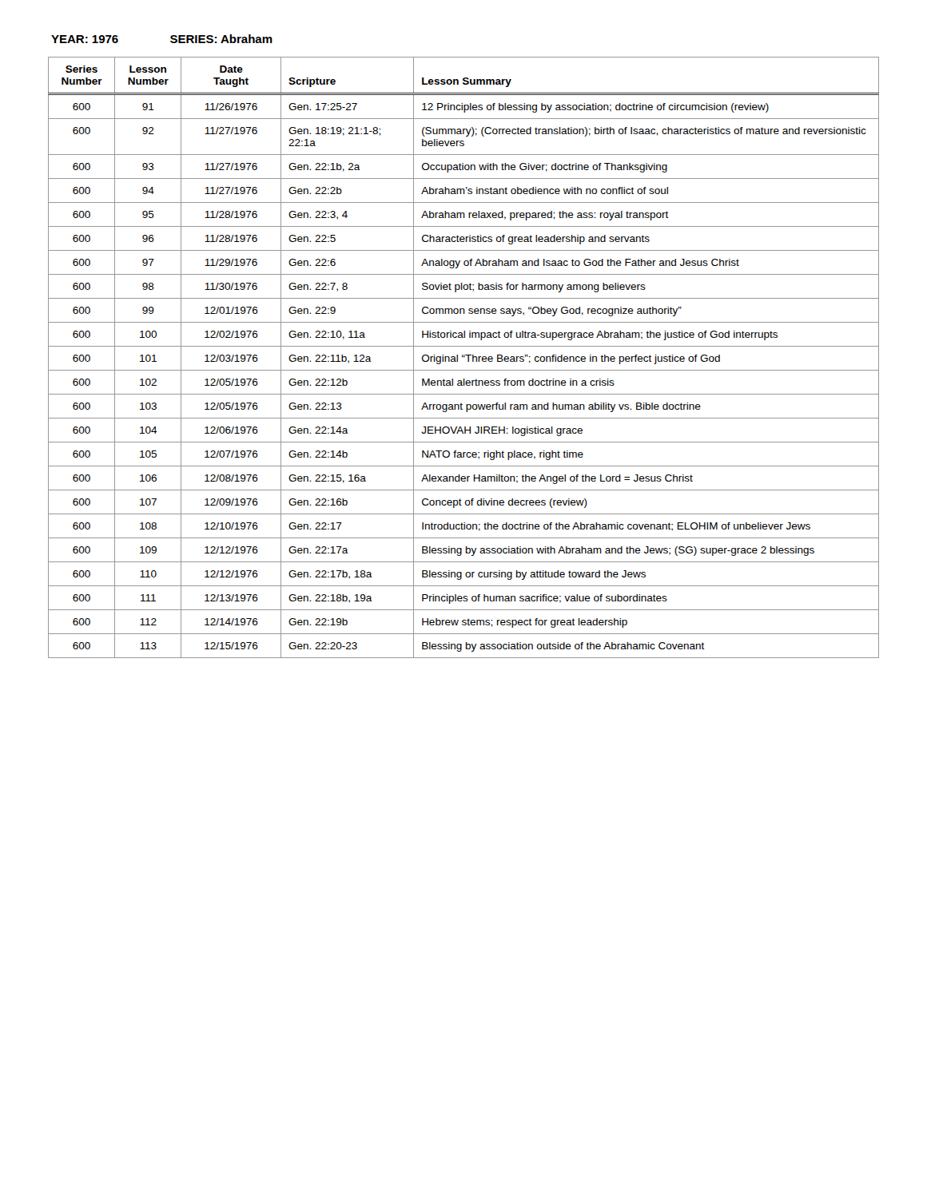YEAR: 1976 SERIES: Abraham
| Series Number | Lesson Number | Date Taught | Scripture | Lesson Summary |
| --- | --- | --- | --- | --- |
| 600 | 91 | 11/26/1976 | Gen. 17:25-27 | 12 Principles of blessing by association; doctrine of circumcision (review) |
| 600 | 92 | 11/27/1976 | Gen. 18:19; 21:1-8; 22:1a | (Summary); (Corrected translation); birth of Isaac, characteristics of mature and reversionistic believers |
| 600 | 93 | 11/27/1976 | Gen. 22:1b, 2a | Occupation with the Giver; doctrine of Thanksgiving |
| 600 | 94 | 11/27/1976 | Gen. 22:2b | Abraham’s instant obedience with no conflict of soul |
| 600 | 95 | 11/28/1976 | Gen. 22:3, 4 | Abraham relaxed, prepared; the ass: royal transport |
| 600 | 96 | 11/28/1976 | Gen. 22:5 | Characteristics of great leadership and servants |
| 600 | 97 | 11/29/1976 | Gen. 22:6 | Analogy of Abraham and Isaac to God the Father and Jesus Christ |
| 600 | 98 | 11/30/1976 | Gen. 22:7, 8 | Soviet plot; basis for harmony among believers |
| 600 | 99 | 12/01/1976 | Gen. 22:9 | Common sense says, “Obey God, recognize authority” |
| 600 | 100 | 12/02/1976 | Gen. 22:10, 11a | Historical impact of ultra-supergrace Abraham; the justice of God interrupts |
| 600 | 101 | 12/03/1976 | Gen. 22:11b, 12a | Original “Three Bears”; confidence in the perfect justice of God |
| 600 | 102 | 12/05/1976 | Gen. 22:12b | Mental alertness from doctrine in a crisis |
| 600 | 103 | 12/05/1976 | Gen. 22:13 | Arrogant powerful ram and human ability vs. Bible doctrine |
| 600 | 104 | 12/06/1976 | Gen. 22:14a | JEHOVAH JIREH: logistical grace |
| 600 | 105 | 12/07/1976 | Gen. 22:14b | NATO farce; right place, right time |
| 600 | 106 | 12/08/1976 | Gen. 22:15, 16a | Alexander Hamilton; the Angel of the Lord = Jesus Christ |
| 600 | 107 | 12/09/1976 | Gen. 22:16b | Concept of divine decrees (review) |
| 600 | 108 | 12/10/1976 | Gen. 22:17 | Introduction; the doctrine of the Abrahamic covenant; ELOHIM of unbeliever Jews |
| 600 | 109 | 12/12/1976 | Gen. 22:17a | Blessing by association with Abraham and the Jews; (SG) super-grace 2 blessings |
| 600 | 110 | 12/12/1976 | Gen. 22:17b, 18a | Blessing or cursing by attitude toward the Jews |
| 600 | 111 | 12/13/1976 | Gen. 22:18b, 19a | Principles of human sacrifice; value of subordinates |
| 600 | 112 | 12/14/1976 | Gen. 22:19b | Hebrew stems; respect for great leadership |
| 600 | 113 | 12/15/1976 | Gen. 22:20-23 | Blessing by association outside of the Abrahamic Covenant |